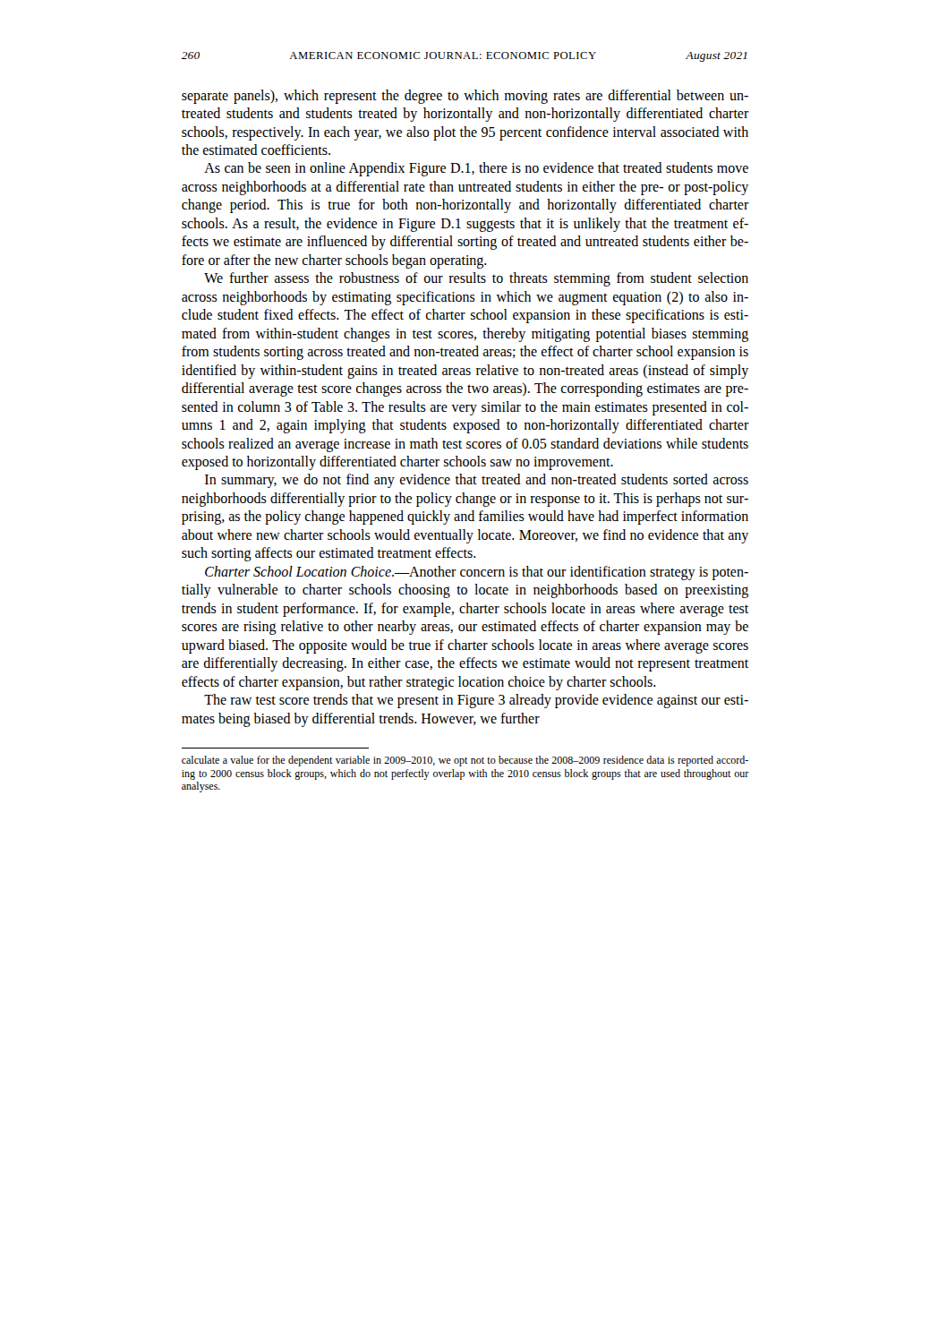260 American Economic Journal: Economic Policy August 2021
separate panels), which represent the degree to which moving rates are differential between untreated students and students treated by horizontally and non-horizontally differentiated charter schools, respectively. In each year, we also plot the 95 percent confidence interval associated with the estimated coefficients.
As can be seen in online Appendix Figure D.1, there is no evidence that treated students move across neighborhoods at a differential rate than untreated students in either the pre- or post-policy change period. This is true for both non-horizontally and horizontally differentiated charter schools. As a result, the evidence in Figure D.1 suggests that it is unlikely that the treatment effects we estimate are influenced by differential sorting of treated and untreated students either before or after the new charter schools began operating.
We further assess the robustness of our results to threats stemming from student selection across neighborhoods by estimating specifications in which we augment equation (2) to also include student fixed effects. The effect of charter school expansion in these specifications is estimated from within-student changes in test scores, thereby mitigating potential biases stemming from students sorting across treated and non-treated areas; the effect of charter school expansion is identified by within-student gains in treated areas relative to non-treated areas (instead of simply differential average test score changes across the two areas). The corresponding estimates are presented in column 3 of Table 3. The results are very similar to the main estimates presented in columns 1 and 2, again implying that students exposed to non-horizontally differentiated charter schools realized an average increase in math test scores of 0.05 standard deviations while students exposed to horizontally differentiated charter schools saw no improvement.
In summary, we do not find any evidence that treated and non-treated students sorted across neighborhoods differentially prior to the policy change or in response to it. This is perhaps not surprising, as the policy change happened quickly and families would have had imperfect information about where new charter schools would eventually locate. Moreover, we find no evidence that any such sorting affects our estimated treatment effects.
Charter School Location Choice.—Another concern is that our identification strategy is potentially vulnerable to charter schools choosing to locate in neighborhoods based on preexisting trends in student performance. If, for example, charter schools locate in areas where average test scores are rising relative to other nearby areas, our estimated effects of charter expansion may be upward biased. The opposite would be true if charter schools locate in areas where average scores are differentially decreasing. In either case, the effects we estimate would not represent treatment effects of charter expansion, but rather strategic location choice by charter schools.
The raw test score trends that we present in Figure 3 already provide evidence against our estimates being biased by differential trends. However, we further
calculate a value for the dependent variable in 2009–2010, we opt not to because the 2008–2009 residence data is reported according to 2000 census block groups, which do not perfectly overlap with the 2010 census block groups that are used throughout our analyses.